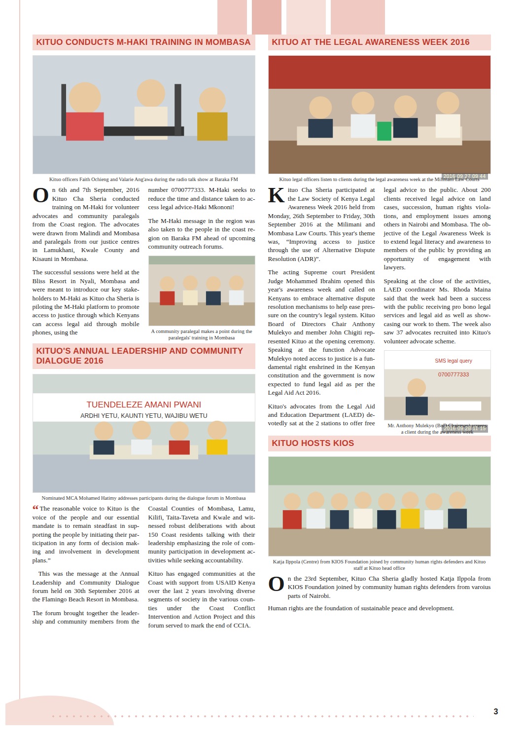Kituo conducts M-Haki training in Mombasa
Kituo officers Faith Ochieng and Valarie Ang'awa during the radio talk show at Baraka FM
On 6th and 7th September, 2016 Kituo Cha Sheria conducted training on M-Haki for volunteer advocates and community paralegals from the Coast region. The advocates were drawn from Malindi and Mombasa and paralegals from our justice centres in Lamukhani, Kwale County and Kisauni in Mombasa.
The successful sessions were held at the Bliss Resort in Nyali, Mombasa and were meant to introduce our key stakeholders to M-Haki as Kituo cha Sheria is piloting the M-Haki platform to promote access to justice through which Kenyans can access legal aid through mobile phones, using the
number 0700777333. M-Haki seeks to reduce the time and distance taken to access legal advice-Haki Mkononi!
The M-Haki message in the region was also taken to the people in the coast region on Baraka FM ahead of upcoming community outreach forums.
A community paralegal makes a point during the paralegals' training in Mombasa
Kituo's Annual Leadership and Community Dialogue 2016
Nominated MCA Mohamed Hatimy addresses participants during the dialogue forum in Mombasa
“The reasonable voice to Kituo is the voice of the people and our essential mandate is to remain steadfast in supporting the people by initiating their participation in any form of decision making and involvement in development plans.”
This was the message at the Annual Leadership and Community Dialogue forum held on 30th September 2016 at the Flamingo Beach Resort in Mombasa.
The forum brought together the leadership and community members from the Coastal Counties of Mombasa, Lamu, Kilifi, Taita-Taveta and Kwale and witnessed robust deliberations with about 150 Coast residents talking with their leadership emphasizing the role of community participation in development activities while seeking accountability.
Kituo has engaged communities at the Coast with support from USAID Kenya over the last 2 years involving diverse segments of society in the various counties under the Coast Conflict Intervention and Action Project and this forum served to mark the end of CCIA.
Kituo at the Legal Awareness Week 2016
2016 09 27 09 44
Kituo legal officers listen to clients during the legal awareness week at the Milimani Law Courts
Kituo Cha Sheria participated at the Law Society of Kenya Legal Awareness Week 2016 held from Monday, 26th September to Friday, 30th September 2016 at the Milimani and Mombasa Law Courts. This year's theme was, “Improving access to justice through the use of Alternative Dispute Resolution (ADR)”.
The acting Supreme court President Judge Mohammed Ibrahim opened this year's awareness week and called on Kenyans to embrace alternative dispute resolution mechanisms to help ease pressure on the country's legal system. Kituo Board of Directors Chair Anthony Mulekyo and member John Chigiti represented Kituo at the opening ceremony. Speaking at the function Advocate Mulekyo noted access to justice is a fundamental right enshrined in the Kenyan constitution and the government is now expected to fund legal aid as per the Legal Aid Act 2016.
Kituo's advocates from the Legal Aid and Education Department (LAED) devotedly sat at the 2 stations to offer free legal advice to the public. About 200 clients received legal advice on land cases, succession, human rights violations, and employment issues among others in Nairobi and Mombasa. The objective of the Legal Awareness Week is to extend legal literacy and awareness to members of the public by providing an opportunity of engagement with lawyers.
Speaking at the close of the activities, LAED coordinator Ms. Rhoda Maina said that the week had been a success with the public receiving pro bono legal services and legal aid as well as showcasing our work to them. The week also saw 37 advocates recruited into Kituo's volunteer advocate scheme.
2016 09 28 11 15
Mr. Anthony Mulekyo (BoD Chairman) screens a client during the awareness week
Kituo hosts KIOS
Katja Ilppola (Centre) from KIOS Foundation joined by community human rights defenders and Kituo staff at Kituo head office
On the 23rd September, Kituo Cha Sheria gladly hosted Katja Ilppola from KIOS Foundation joined by community human rights defenders from varoius parts of Nairobi.
Human rights are the foundation of sustainable peace and development.
3